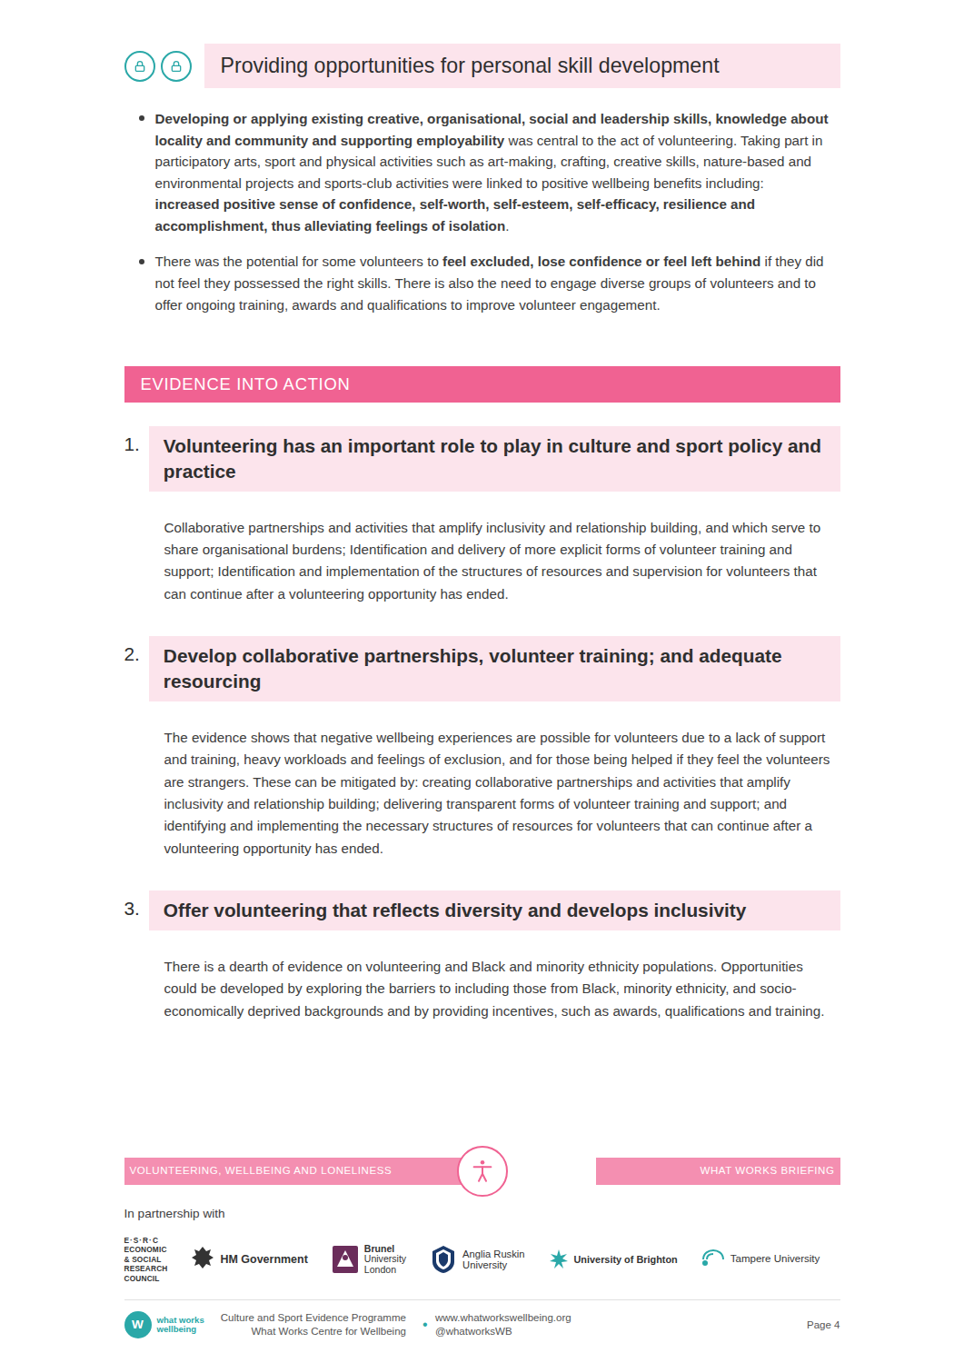Providing opportunities for personal skill development
Developing or applying existing creative, organisational, social and leadership skills, knowledge about locality and community and supporting employability was central to the act of volunteering. Taking part in participatory arts, sport and physical activities such as art-making, crafting, creative skills, nature-based and environmental projects and sports-club activities were linked to positive wellbeing benefits including: increased positive sense of confidence, self-worth, self-esteem, self-efficacy, resilience and accomplishment, thus alleviating feelings of isolation.
There was the potential for some volunteers to feel excluded, lose confidence or feel left behind if they did not feel they possessed the right skills. There is also the need to engage diverse groups of volunteers and to offer ongoing training, awards and qualifications to improve volunteer engagement.
EVIDENCE INTO ACTION
1.
Volunteering has an important role to play in culture and sport policy and practice
Collaborative partnerships and activities that amplify inclusivity and relationship building, and which serve to share organisational burdens; Identification and delivery of more explicit forms of volunteer training and support; Identification and implementation of the structures of resources and supervision for volunteers that can continue after a volunteering opportunity has ended.
2.
Develop collaborative partnerships, volunteer training; and adequate resourcing
The evidence shows that negative wellbeing experiences are possible for volunteers due to a lack of support and training, heavy workloads and feelings of exclusion, and for those being helped if they feel the volunteers are strangers. These can be mitigated by: creating collaborative partnerships and activities that amplify inclusivity and relationship building; delivering transparent forms of volunteer training and support; and identifying and implementing the necessary structures of resources for volunteers that can continue after a volunteering opportunity has ended.
3.
Offer volunteering that reflects diversity and develops inclusivity
There is a dearth of evidence on volunteering and Black and minority ethnicity populations. Opportunities could be developed by exploring the barriers to including those from Black, minority ethnicity, and socio-economically deprived backgrounds and by providing incentives, such as awards, qualifications and training.
VOLUNTEERING, WELLBEING AND LONELINESS
WHAT WORKS BRIEFING
In partnership with
E·S·R·C
ECONOMIC
& SOCIAL
RESEARCH
COUNCIL
HM Government
Brunel
University
London
Anglia Ruskin
University
University of Brighton
Tampere University
W what works
wellbeing
Culture and Sport Evidence Programme
What Works Centre for Wellbeing
www.whatworkswellbeing.org
@whatworksWB
Page 4